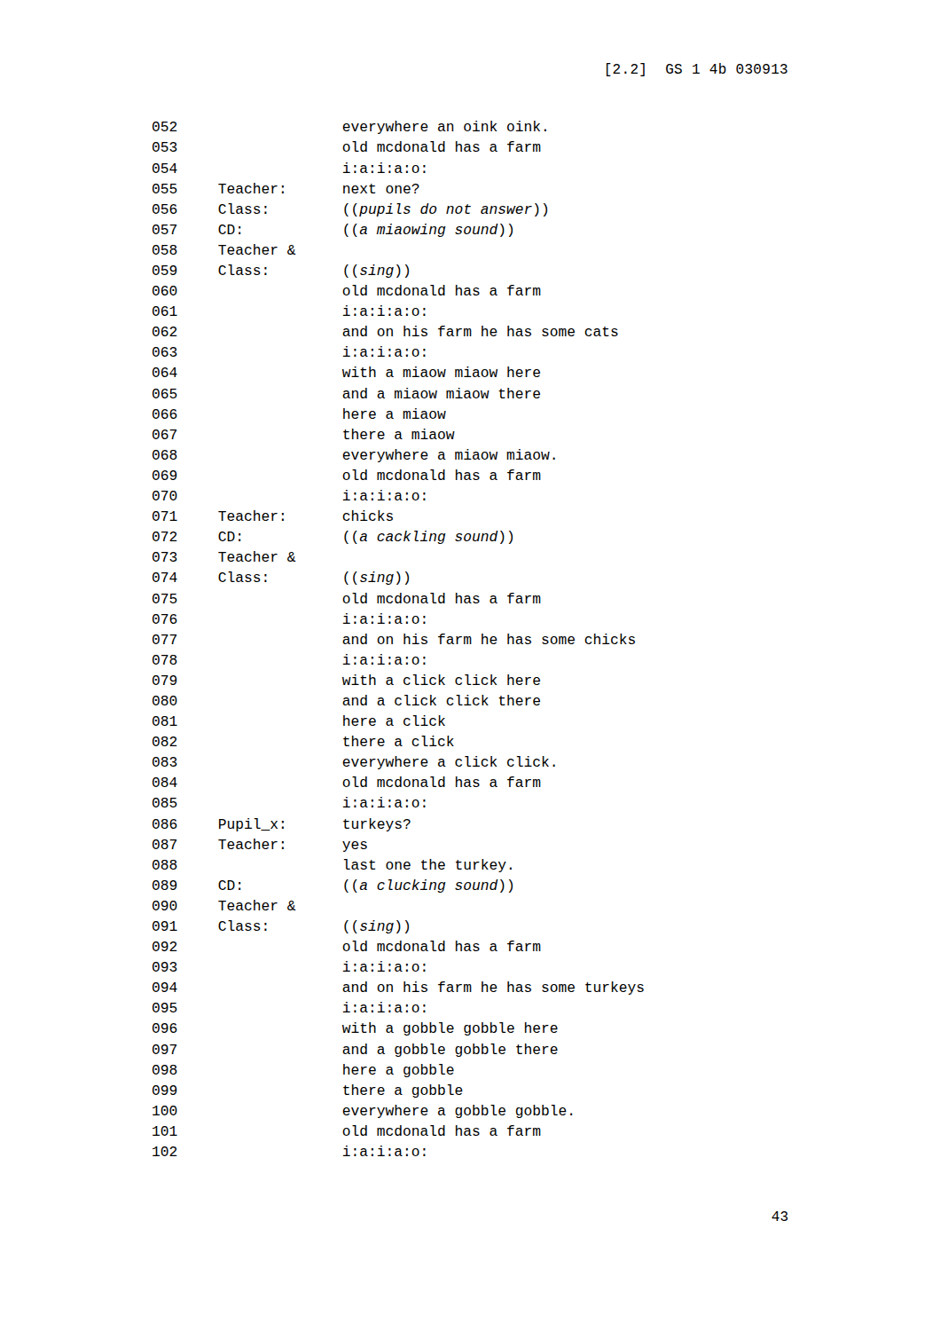[2.2] GS 1 4b 030913
| 052 | | everywhere an oink oink. |
| 053 | | old mcdonald has a farm |
| 054 | | i:a:i:a:o: |
| 055 | Teacher: | next one? |
| 056 | Class: | (( pupils do not answer )) |
| 057 | CD: | (( a miaowing sound )) |
| 058 | Teacher & | |
| 059 | Class: | (( sing )) |
| 060 | | old mcdonald has a farm |
| 061 | | i:a:i:a:o: |
| 062 | | and on his farm he has some cats |
| 063 | | i:a:i:a:o: |
| 064 | | with a miaow miaow here |
| 065 | | and a miaow miaow there |
| 066 | | here a miaow |
| 067 | | there a miaow |
| 068 | | everywhere a miaow miaow. |
| 069 | | old mcdonald has a farm |
| 070 | | i:a:i:a:o: |
| 071 | Teacher: | chicks |
| 072 | CD: | (( a cackling sound )) |
| 073 | Teacher & | |
| 074 | Class: | (( sing )) |
| 075 | | old mcdonald has a farm |
| 076 | | i:a:i:a:o: |
| 077 | | and on his farm he has some chicks |
| 078 | | i:a:i:a:o: |
| 079 | | with a click click here |
| 080 | | and a click click there |
| 081 | | here a click |
| 082 | | there a click |
| 083 | | everywhere a click click. |
| 084 | | old mcdonald has a farm |
| 085 | | i:a:i:a:o: |
| 086 | Pupil_x: | turkeys? |
| 087 | Teacher: | yes |
| 088 | | last one the turkey. |
| 089 | CD: | (( a clucking sound )) |
| 090 | Teacher & | |
| 091 | Class: | (( sing )) |
| 092 | | old mcdonald has a farm |
| 093 | | i:a:i:a:o: |
| 094 | | and on his farm he has some turkeys |
| 095 | | i:a:i:a:o: |
| 096 | | with a gobble gobble here |
| 097 | | and a gobble gobble there |
| 098 | | here a gobble |
| 099 | | there a gobble |
| 100 | | everywhere a gobble gobble. |
| 101 | | old mcdonald has a farm |
| 102 | | i:a:i:a:o: |
43